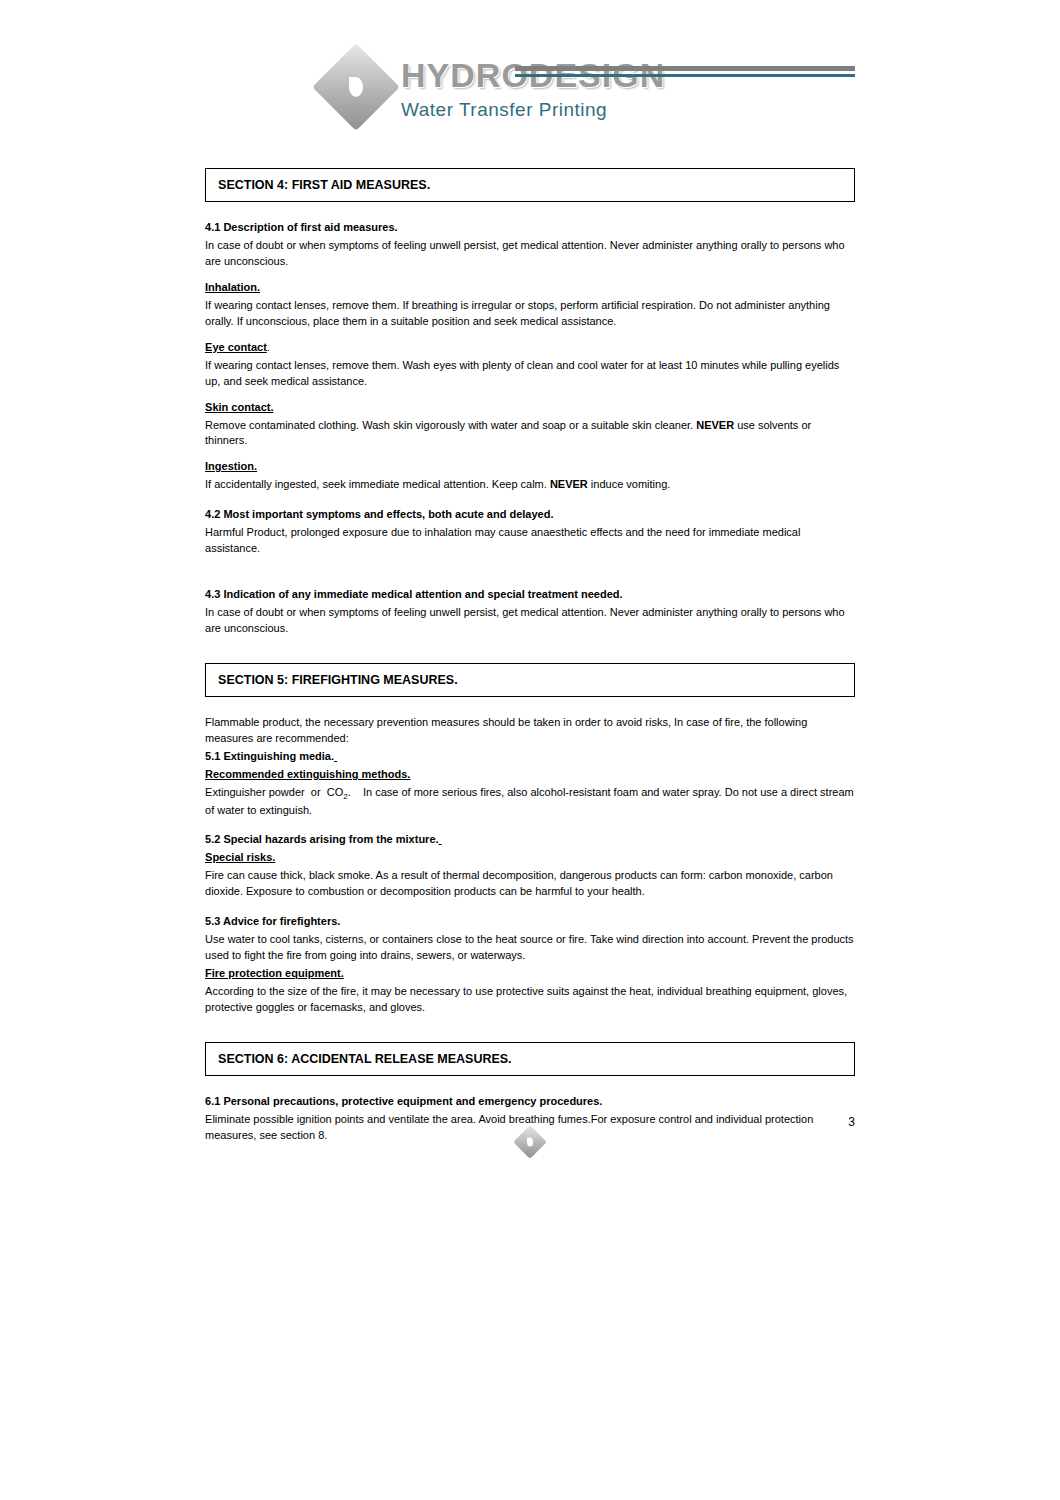HYDRODESIGN
Water Transfer Printing
SECTION 4: FIRST AID MEASURES.
4.1 Description of first aid measures.
In case of doubt or when symptoms of feeling unwell persist, get medical attention. Never administer anything orally to persons who are unconscious.
Inhalation.
If wearing contact lenses, remove them. If breathing is irregular or stops, perform artificial respiration. Do not administer anything orally. If unconscious, place them in a suitable position and seek medical assistance.
Eye contact.
If wearing contact lenses, remove them. Wash eyes with plenty of clean and cool water for at least 10 minutes while pulling eyelids up, and seek medical assistance.
Skin contact.
Remove contaminated clothing. Wash skin vigorously with water and soap or a suitable skin cleaner. NEVER use solvents or thinners.
Ingestion.
If accidentally ingested, seek immediate medical attention. Keep calm. NEVER induce vomiting.
4.2 Most important symptoms and effects, both acute and delayed.
Harmful Product, prolonged exposure due to inhalation may cause anaesthetic effects and the need for immediate medical assistance.
4.3 Indication of any immediate medical attention and special treatment needed.
In case of doubt or when symptoms of feeling unwell persist, get medical attention. Never administer anything orally to persons who are unconscious.
SECTION 5: FIREFIGHTING MEASURES.
Flammable product, the necessary prevention measures should be taken in order to avoid risks, In case of fire, the following measures are recommended:
5.1 Extinguishing media.
Recommended extinguishing methods.
Extinguisher powder or CO2. In case of more serious fires, also alcohol-resistant foam and water spray. Do not use a direct stream of water to extinguish.
5.2 Special hazards arising from the mixture.
Special risks.
Fire can cause thick, black smoke. As a result of thermal decomposition, dangerous products can form: carbon monoxide, carbon dioxide. Exposure to combustion or decomposition products can be harmful to your health.
5.3 Advice for firefighters.
Use water to cool tanks, cisterns, or containers close to the heat source or fire. Take wind direction into account. Prevent the products used to fight the fire from going into drains, sewers, or waterways.
Fire protection equipment.
According to the size of the fire, it may be necessary to use protective suits against the heat, individual breathing equipment, gloves, protective goggles or facemasks, and gloves.
SECTION 6: ACCIDENTAL RELEASE MEASURES.
6.1 Personal precautions, protective equipment and emergency procedures.
Eliminate possible ignition points and ventilate the area. Avoid breathing fumes.For exposure control and individual protection measures, see section 8.
3